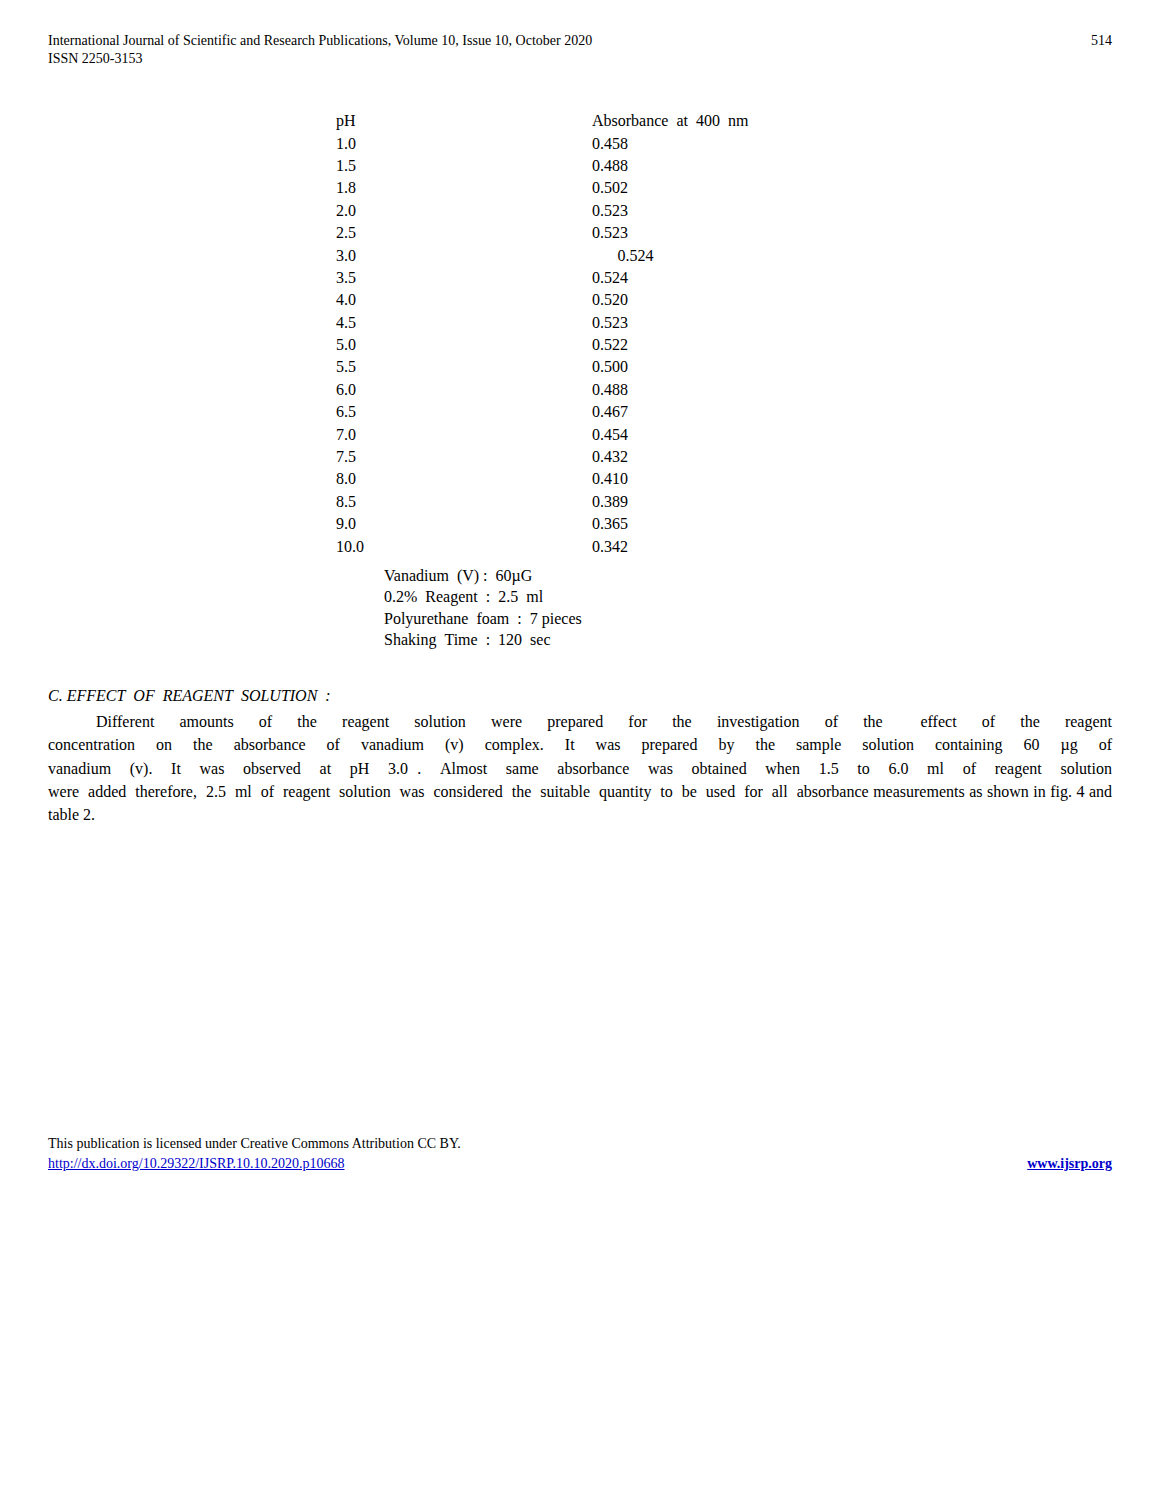International Journal of Scientific and Research Publications, Volume 10, Issue 10, October 2020
ISSN 2250-3153
514
| pH | Absorbance at 400 nm |
| 1.0 | 0.458 |
| 1.5 | 0.488 |
| 1.8 | 0.502 |
| 2.0 | 0.523 |
| 2.5 | 0.523 |
| 3.0 | 0.524 |
| 3.5 | 0.524 |
| 4.0 | 0.520 |
| 4.5 | 0.523 |
| 5.0 | 0.522 |
| 5.5 | 0.500 |
| 6.0 | 0.488 |
| 6.5 | 0.467 |
| 7.0 | 0.454 |
| 7.5 | 0.432 |
| 8.0 | 0.410 |
| 8.5 | 0.389 |
| 9.0 | 0.365 |
| 10.0 | 0.342 |
Vanadium (V) : 60µG
0.2% Reagent : 2.5 ml
Polyurethane foam : 7 pieces
Shaking Time : 120 sec
C. EFFECT OF REAGENT SOLUTION :
Different amounts of the reagent solution were prepared for the investigation of the effect of the reagent concentration on the absorbance of vanadium (v) complex. It was prepared by the sample solution containing 60 µg of vanadium (v). It was observed at pH 3.0 . Almost same absorbance was obtained when 1.5 to 6.0 ml of reagent solution were added therefore, 2.5 ml of reagent solution was considered the suitable quantity to be used for all absorbance measurements as shown in fig. 4 and table 2.
This publication is licensed under Creative Commons Attribution CC BY.
http://dx.doi.org/10.29322/IJSRP.10.10.2020.p10668 www.ijsrp.org